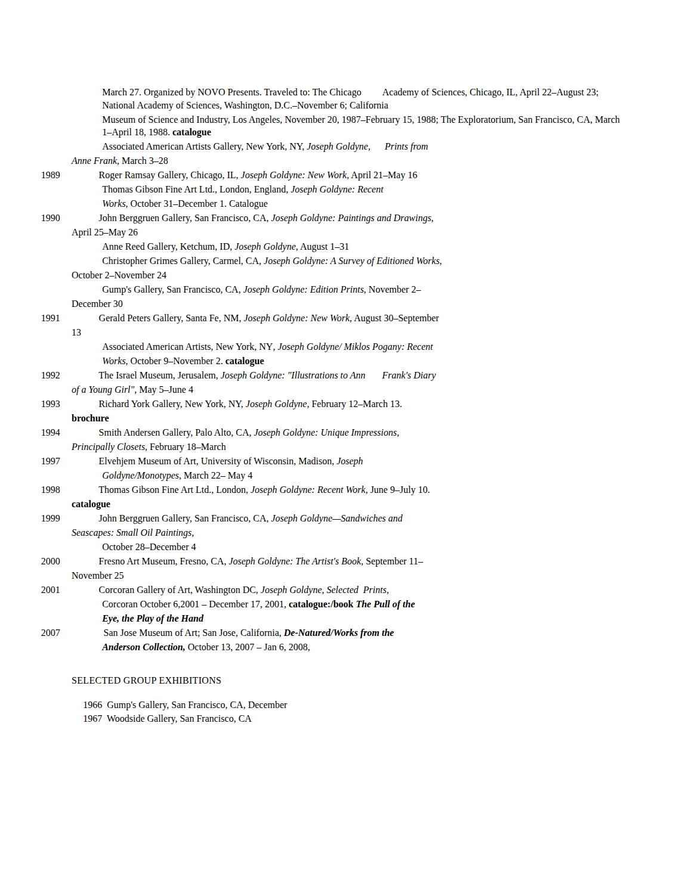March 27. Organized by NOVO Presents. Traveled to: The Chicago Academy of Sciences, Chicago, IL, April 22–August 23; National Academy of Sciences, Washington, D.C.–November 6; California
Museum of Science and Industry, Los Angeles, November 20, 1987–February 15, 1988; The Exploratorium, San Francisco, CA, March 1–April 18, 1988. catalogue
Associated American Artists Gallery, New York, NY, Joseph Goldyne, Prints from
Anne Frank, March 3–28
1989 Roger Ramsay Gallery, Chicago, IL, Joseph Goldyne: New Work, April 21–May 16
Thomas Gibson Fine Art Ltd., London, England, Joseph Goldyne: Recent
Works, October 31–December 1. Catalogue
1990 John Berggruen Gallery, San Francisco, CA, Joseph Goldyne: Paintings and Drawings,
April 25–May 26
Anne Reed Gallery, Ketchum, ID, Joseph Goldyne, August 1–31
Christopher Grimes Gallery, Carmel, CA, Joseph Goldyne: A Survey of Editioned Works,
October 2–November 24
Gump's Gallery, San Francisco, CA, Joseph Goldyne: Edition Prints, November 2–
December 30
1991 Gerald Peters Gallery, Santa Fe, NM, Joseph Goldyne: New Work, August 30–September
13
Associated American Artists, New York, NY, Joseph Goldyne/ Miklos Pogany: Recent
Works, October 9–November 2. catalogue
1992 The Israel Museum, Jerusalem, Joseph Goldyne: "Illustrations to Ann Frank's Diary
of a Young Girl", May 5–June 4
1993 Richard York Gallery, New York, NY, Joseph Goldyne, February 12–March 13.
brochure
1994 Smith Andersen Gallery, Palo Alto, CA, Joseph Goldyne: Unique Impressions,
Principally Closets, February 18–March
1997 Elvehjem Museum of Art, University of Wisconsin, Madison, Joseph
Goldyne/Monotypes, March 22– May 4
1998 Thomas Gibson Fine Art Ltd., London, Joseph Goldyne: Recent Work, June 9–July 10.
catalogue
1999 John Berggruen Gallery, San Francisco, CA, Joseph Goldyne—Sandwiches and
Seascapes: Small Oil Paintings,
October 28–December 4
2000 Fresno Art Museum, Fresno, CA, Joseph Goldyne: The Artist's Book, September 11–
November 25
2001 Corcoran Gallery of Art, Washington DC, Joseph Goldyne, Selected Prints,
Corcoran October 6,2001 – December 17, 2001, catalogue:/book The Pull of the
Eye, the Play of the Hand
2007 San Jose Museum of Art; San Jose, California, De-Natured/Works from the
Anderson Collection, October 13, 2007 – Jan 6, 2008,
SELECTED GROUP EXHIBITIONS
1966 Gump's Gallery, San Francisco, CA, December
1967 Woodside Gallery, San Francisco, CA